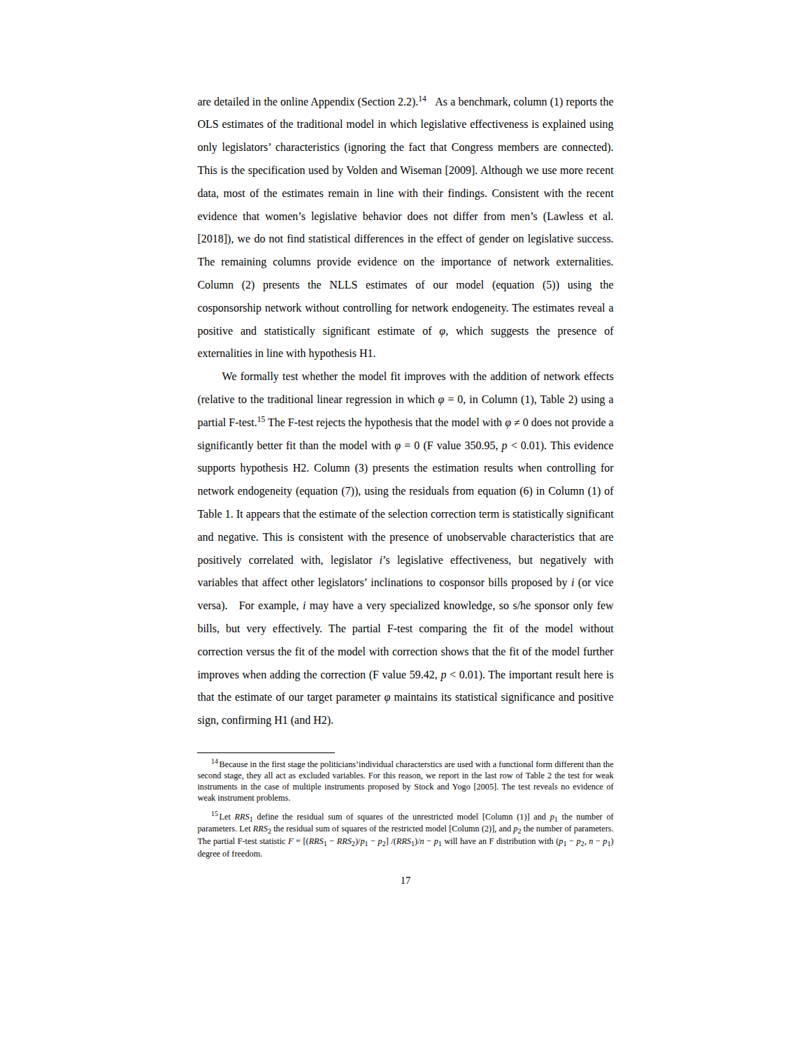are detailed in the online Appendix (Section 2.2).14 As a benchmark, column (1) reports the OLS estimates of the traditional model in which legislative effectiveness is explained using only legislators’ characteristics (ignoring the fact that Congress members are connected). This is the specification used by Volden and Wiseman [2009]. Although we use more recent data, most of the estimates remain in line with their findings. Consistent with the recent evidence that women’s legislative behavior does not differ from men’s (Lawless et al. [2018]), we do not find statistical differences in the effect of gender on legislative success. The remaining columns provide evidence on the importance of network externalities. Column (2) presents the NLLS estimates of our model (equation (5)) using the cosponsorship network without controlling for network endogeneity. The estimates reveal a positive and statistically significant estimate of φ, which suggests the presence of externalities in line with hypothesis H1.
We formally test whether the model fit improves with the addition of network effects (relative to the traditional linear regression in which φ = 0, in Column (1), Table 2) using a partial F-test.15 The F-test rejects the hypothesis that the model with φ ≠ 0 does not provide a significantly better fit than the model with φ = 0 (F value 350.95, p < 0.01). This evidence supports hypothesis H2. Column (3) presents the estimation results when controlling for network endogeneity (equation (7)), using the residuals from equation (6) in Column (1) of Table 1. It appears that the estimate of the selection correction term is statistically significant and negative. This is consistent with the presence of unobservable characteristics that are positively correlated with, legislator i’s legislative effectiveness, but negatively with variables that affect other legislators’ inclinations to cosponsor bills proposed by i (or vice versa). For example, i may have a very specialized knowledge, so s/he sponsor only few bills, but very effectively. The partial F-test comparing the fit of the model without correction versus the fit of the model with correction shows that the fit of the model further improves when adding the correction (F value 59.42, p < 0.01). The important result here is that the estimate of our target parameter φ maintains its statistical significance and positive sign, confirming H1 (and H2).
14Because in the first stage the politicians’individual characterstics are used with a functional form different than the second stage, they all act as excluded variables. For this reason, we report in the last row of Table 2 the test for weak instruments in the case of multiple instruments proposed by Stock and Yogo [2005]. The test reveals no evidence of weak instrument problems.
15Let RRS1 define the residual sum of squares of the unrestricted model [Column (1)] and p1 the number of parameters. Let RRS2 the residual sum of squares of the restricted model [Column (2)], and p2 the number of parameters. The partial F-test statistic F = [(RRS1 − RRS2)/p1 − p2] /(RRS1)/n − p1 will have an F distribution with (p1 − p2, n − p1) degree of freedom.
17